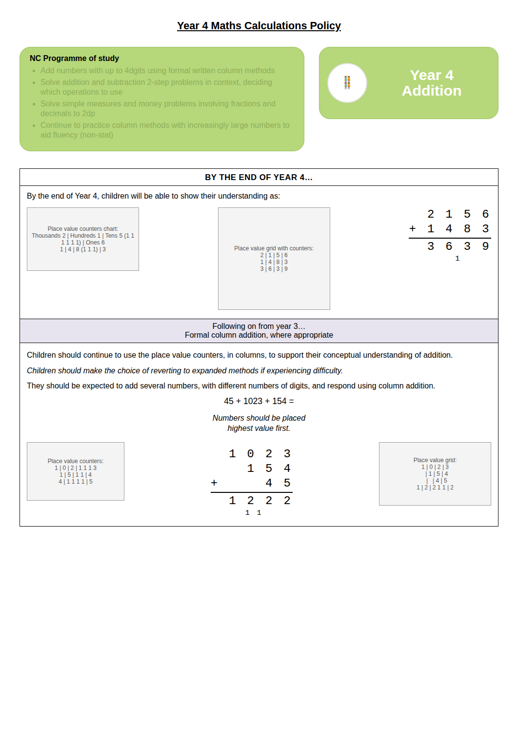Year 4 Maths Calculations Policy
NC Programme of study
Add numbers with up to 4dgits using formal written column methods
Solve addition and subtraction 2-step problems in context, deciding which operations to use
Solve simple measures and money problems involving fractions and decimals to 2dp
Continue to practice column methods with increasingly large numbers to aid fluency (non-stat)
🧑‍🤝‍🧑
🧑‍🤝‍🧑
Year 4
Addition
BY THE END OF YEAR 4…
By the end of Year 4, children will be able to show their understanding as:
Place value counters chart:
Thousands 2 | Hundreds 1 | Tens 5 (1 1 1 1 1 1) | Ones 6
1 | 4 | 8 (1 1 1) | 3
Place value grid with counters:
2 | 1 | 5 | 6
1 | 4 | 8 | 3
3 | 6 | 3 | 9
2 1 5 6 + 1 4 8 3 3 6 3 9
1
Following on from year 3… Formal column addition, where appropriate
Children should continue to use the place value counters, in columns, to support their conceptual understanding of addition.
Children should make the choice of reverting to expanded methods if experiencing difficulty.
They should be expected to add several numbers, with different numbers of digits, and respond using column addition.
45 + 1023 + 154 =
Numbers should be placed
highest value first.
Place value counters:
1 | 0 | 2 | 1 1 1 3
1 | 5 | 1 1 | 4
4 | 1 1 1 1 | 5
1 0 2 3 1 5 4 + 4 5 1 2 2 2
1 1
Place value grid:
1 | 0 | 2 | 3
| 1 | 5 | 4
| | 4 | 5
1 | 2 | 2 1 1 | 2